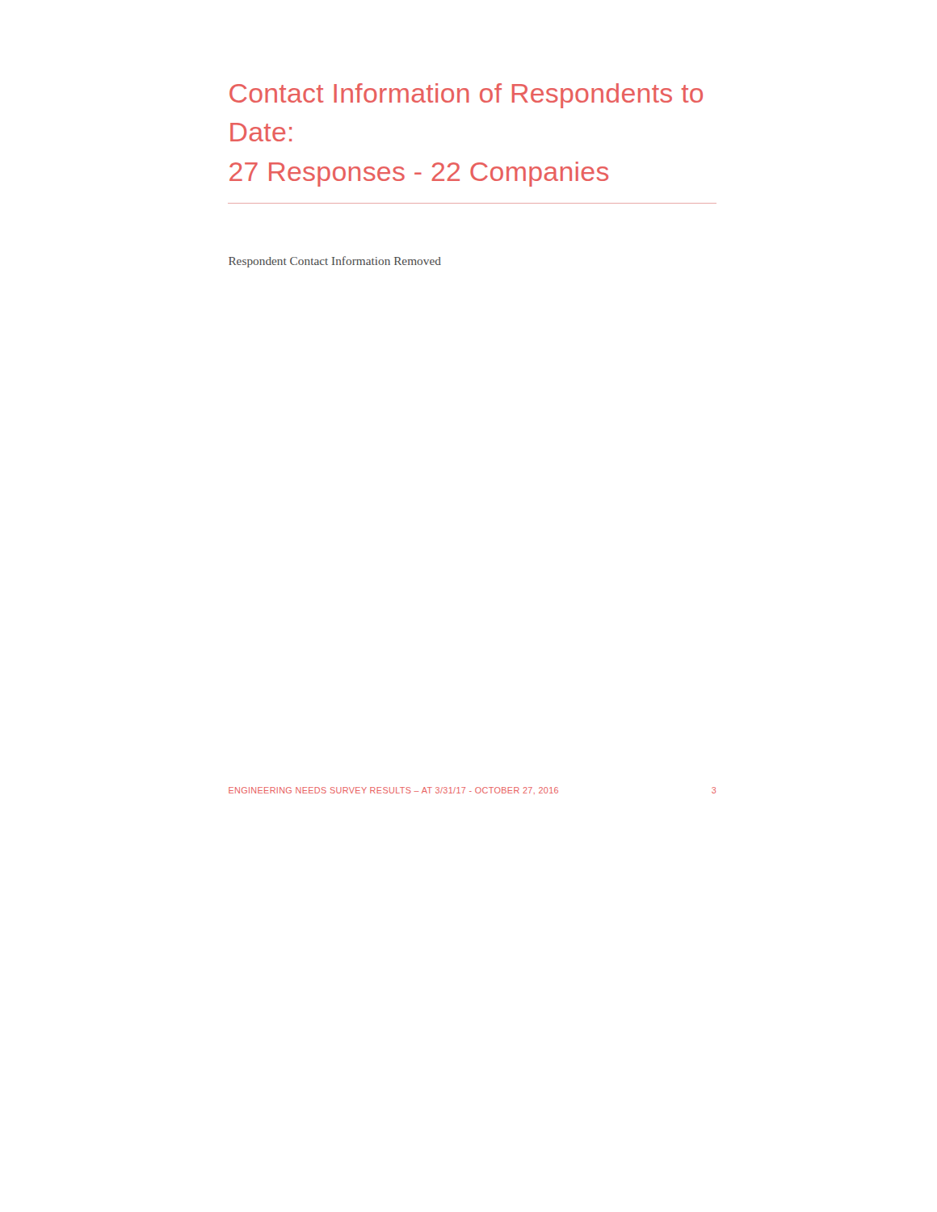Contact Information of Respondents to Date:
27 Responses - 22 Companies
Respondent Contact Information Removed
ENGINEERING NEEDS SURVEY RESULTS – AT 3/31/17 - OCTOBER 27, 2016 3